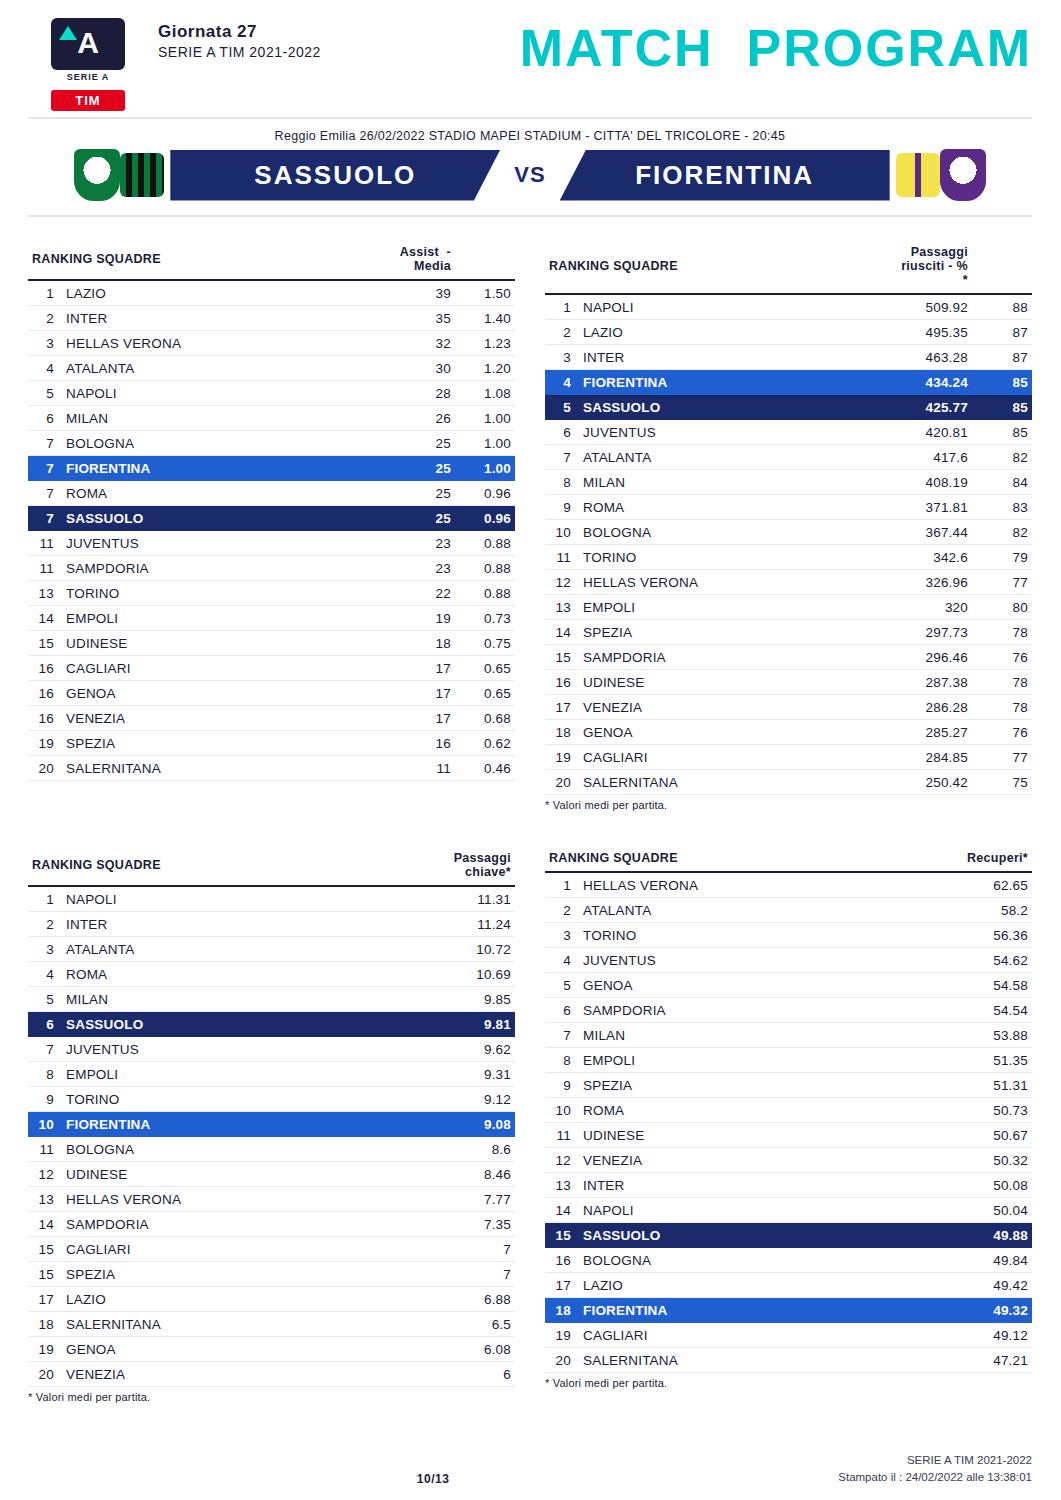SERIE A
TIM
Giornata 27
SERIE A TIM 2021-2022
MATCH PROGRAM
Reggio Emilia 26/02/2022 STADIO MAPEI STADIUM - CITTA' DEL TRICOLORE - 20:45
SASSUOLO
VS
FIORENTINA
| RANKING SQUADRE | Assist - Media | |
| --- | --- | --- |
| 1 | LAZIO | 39 | 1.50 |
| 2 | INTER | 35 | 1.40 |
| 3 | HELLAS VERONA | 32 | 1.23 |
| 4 | ATALANTA | 30 | 1.20 |
| 5 | NAPOLI | 28 | 1.08 |
| 6 | MILAN | 26 | 1.00 |
| 7 | BOLOGNA | 25 | 1.00 |
| 7 | FIORENTINA | 25 | 1.00 |
| 7 | ROMA | 25 | 0.96 |
| 7 | SASSUOLO | 25 | 0.96 |
| 11 | JUVENTUS | 23 | 0.88 |
| 11 | SAMPDORIA | 23 | 0.88 |
| 13 | TORINO | 22 | 0.88 |
| 14 | EMPOLI | 19 | 0.73 |
| 15 | UDINESE | 18 | 0.75 |
| 16 | CAGLIARI | 17 | 0.65 |
| 16 | GENOA | 17 | 0.65 |
| 16 | VENEZIA | 17 | 0.68 |
| 19 | SPEZIA | 16 | 0.62 |
| 20 | SALERNITANA | 11 | 0.46 |
| RANKING SQUADRE | Passaggi riusciti - % * | |
| --- | --- | --- |
| 1 | NAPOLI | 509.92 | 88 |
| 2 | LAZIO | 495.35 | 87 |
| 3 | INTER | 463.28 | 87 |
| 4 | FIORENTINA | 434.24 | 85 |
| 5 | SASSUOLO | 425.77 | 85 |
| 6 | JUVENTUS | 420.81 | 85 |
| 7 | ATALANTA | 417.6 | 82 |
| 8 | MILAN | 408.19 | 84 |
| 9 | ROMA | 371.81 | 83 |
| 10 | BOLOGNA | 367.44 | 82 |
| 11 | TORINO | 342.6 | 79 |
| 12 | HELLAS VERONA | 326.96 | 77 |
| 13 | EMPOLI | 320 | 80 |
| 14 | SPEZIA | 297.73 | 78 |
| 15 | SAMPDORIA | 296.46 | 76 |
| 16 | UDINESE | 287.38 | 78 |
| 17 | VENEZIA | 286.28 | 78 |
| 18 | GENOA | 285.27 | 76 |
| 19 | CAGLIARI | 284.85 | 77 |
| 20 | SALERNITANA | 250.42 | 75 |
* Valori medi per partita.
| RANKING SQUADRE | Passaggi chiave* |
| --- | --- |
| 1 | NAPOLI | 11.31 |
| 2 | INTER | 11.24 |
| 3 | ATALANTA | 10.72 |
| 4 | ROMA | 10.69 |
| 5 | MILAN | 9.85 |
| 6 | SASSUOLO | 9.81 |
| 7 | JUVENTUS | 9.62 |
| 8 | EMPOLI | 9.31 |
| 9 | TORINO | 9.12 |
| 10 | FIORENTINA | 9.08 |
| 11 | BOLOGNA | 8.6 |
| 12 | UDINESE | 8.46 |
| 13 | HELLAS VERONA | 7.77 |
| 14 | SAMPDORIA | 7.35 |
| 15 | CAGLIARI | 7 |
| 15 | SPEZIA | 7 |
| 17 | LAZIO | 6.88 |
| 18 | SALERNITANA | 6.5 |
| 19 | GENOA | 6.08 |
| 20 | VENEZIA | 6 |
* Valori medi per partita.
| RANKING SQUADRE | Recuperi* |
| --- | --- |
| 1 | HELLAS VERONA | 62.65 |
| 2 | ATALANTA | 58.2 |
| 3 | TORINO | 56.36 |
| 4 | JUVENTUS | 54.62 |
| 5 | GENOA | 54.58 |
| 6 | SAMPDORIA | 54.54 |
| 7 | MILAN | 53.88 |
| 8 | EMPOLI | 51.35 |
| 9 | SPEZIA | 51.31 |
| 10 | ROMA | 50.73 |
| 11 | UDINESE | 50.67 |
| 12 | VENEZIA | 50.32 |
| 13 | INTER | 50.08 |
| 14 | NAPOLI | 50.04 |
| 15 | SASSUOLO | 49.88 |
| 16 | BOLOGNA | 49.84 |
| 17 | LAZIO | 49.42 |
| 18 | FIORENTINA | 49.32 |
| 19 | CAGLIARI | 49.12 |
| 20 | SALERNITANA | 47.21 |
* Valori medi per partita.
10/13
SERIE A TIM 2021-2022
Stampato il : 24/02/2022 alle 13:38:01